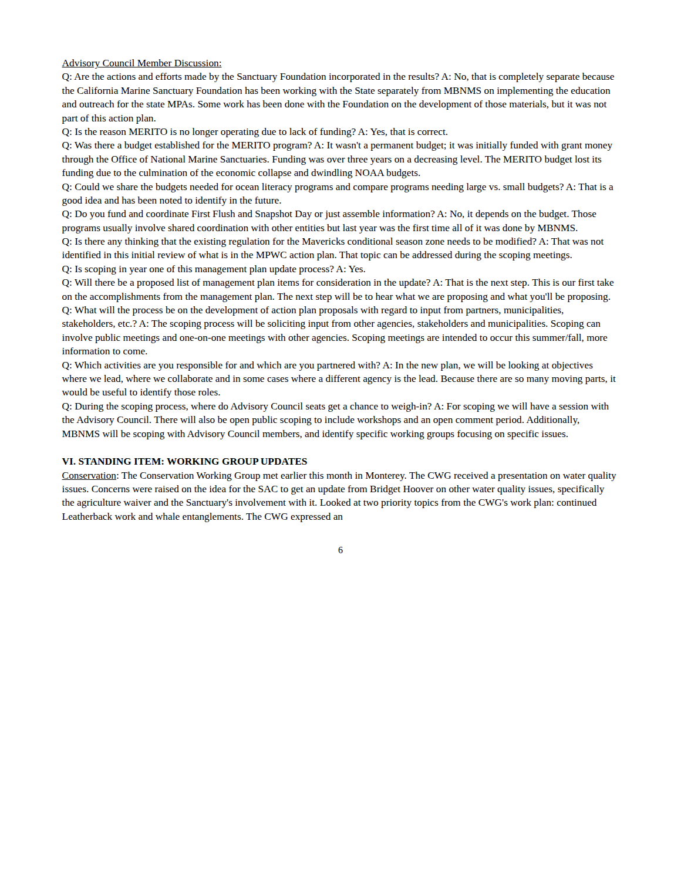Advisory Council Member Discussion:
Q: Are the actions and efforts made by the Sanctuary Foundation incorporated in the results? A: No, that is completely separate because the California Marine Sanctuary Foundation has been working with the State separately from MBNMS on implementing the education and outreach for the state MPAs. Some work has been done with the Foundation on the development of those materials, but it was not part of this action plan.
Q: Is the reason MERITO is no longer operating due to lack of funding? A: Yes, that is correct.
Q: Was there a budget established for the MERITO program? A: It wasn't a permanent budget; it was initially funded with grant money through the Office of National Marine Sanctuaries. Funding was over three years on a decreasing level. The MERITO budget lost its funding due to the culmination of the economic collapse and dwindling NOAA budgets.
Q: Could we share the budgets needed for ocean literacy programs and compare programs needing large vs. small budgets? A: That is a good idea and has been noted to identify in the future.
Q: Do you fund and coordinate First Flush and Snapshot Day or just assemble information? A: No, it depends on the budget. Those programs usually involve shared coordination with other entities but last year was the first time all of it was done by MBNMS.
Q: Is there any thinking that the existing regulation for the Mavericks conditional season zone needs to be modified? A: That was not identified in this initial review of what is in the MPWC action plan. That topic can be addressed during the scoping meetings.
Q: Is scoping in year one of this management plan update process? A: Yes.
Q: Will there be a proposed list of management plan items for consideration in the update? A: That is the next step. This is our first take on the accomplishments from the management plan. The next step will be to hear what we are proposing and what you'll be proposing.
Q: What will the process be on the development of action plan proposals with regard to input from partners, municipalities, stakeholders, etc.? A: The scoping process will be soliciting input from other agencies, stakeholders and municipalities. Scoping can involve public meetings and one-on-one meetings with other agencies. Scoping meetings are intended to occur this summer/fall, more information to come.
Q: Which activities are you responsible for and which are you partnered with? A: In the new plan, we will be looking at objectives where we lead, where we collaborate and in some cases where a different agency is the lead. Because there are so many moving parts, it would be useful to identify those roles.
Q: During the scoping process, where do Advisory Council seats get a chance to weigh-in? A: For scoping we will have a session with the Advisory Council. There will also be open public scoping to include workshops and an open comment period. Additionally, MBNMS will be scoping with Advisory Council members, and identify specific working groups focusing on specific issues.
VI. STANDING ITEM: WORKING GROUP UPDATES
Conservation: The Conservation Working Group met earlier this month in Monterey. The CWG received a presentation on water quality issues. Concerns were raised on the idea for the SAC to get an update from Bridget Hoover on other water quality issues, specifically the agriculture waiver and the Sanctuary's involvement with it. Looked at two priority topics from the CWG's work plan: continued Leatherback work and whale entanglements. The CWG expressed an
6